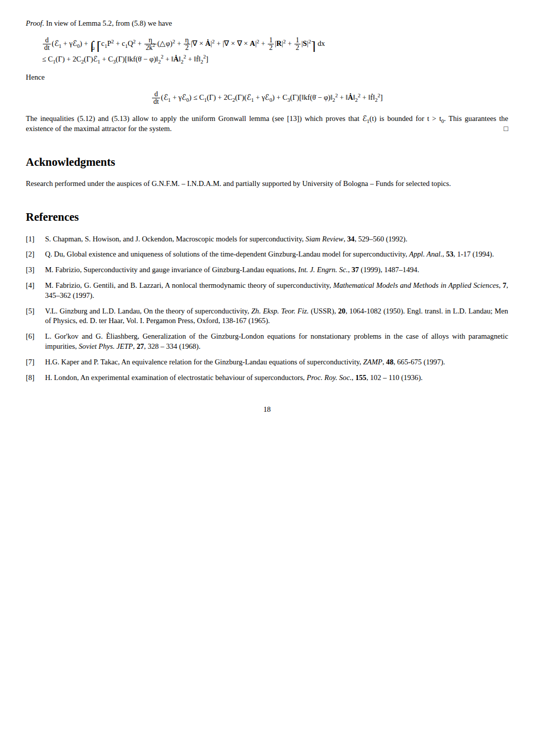Proof. In view of Lemma 5.2, from (5.8) we have
ddt(ℰ1 + γℰ0) + ∫Ω [c1P2 + c1Q2 + η 2k2(△φ)2 + η 2|∇ × Ȧ|2 + |∇ × ∇ × A|2 + 12|R|2 + 12|S|2] dx
≤ C1(Γ) + 2C2(Γ)ℰ1 + C3(Γ)[‖kf(θ̇ − φ)‖22 + ‖Ȧ‖22 + ‖ḟ‖22]
Hence
ddt(ℰ1 + γℰ0) ≤ C1(Γ) + 2C2(Γ)(ℰ1 + γℰ0) + C3(Γ)[‖kf(θ̇ − φ)‖22 + ‖Ȧ‖22 + ‖ḟ‖22]
The inequalities (5.12) and (5.13) allow to apply the uniform Gronwall lemma (see [13]) which proves that ℰ1(t) is bounded for t > t0. This guarantees the existence of the maximal attractor for the system. □
Acknowledgments
Research performed under the auspices of G.N.F.M. – I.N.D.A.M. and partially supported by University of Bologna – Funds for selected topics.
References
[1] S. Chapman, S. Howison, and J. Ockendon, Macroscopic models for superconductivity, Siam Review, 34, 529–560 (1992).
[2] Q. Du, Global existence and uniqueness of solutions of the time-dependent Ginzburg-Landau model for superconductivity, Appl. Anal., 53, 1-17 (1994).
[3] M. Fabrizio, Superconductivity and gauge invariance of Ginzburg-Landau equations, Int. J. Engrn. Sc., 37 (1999), 1487–1494.
[4] M. Fabrizio, G. Gentili, and B. Lazzari, A nonlocal thermodynamic theory of superconductivity, Mathematical Models and Methods in Applied Sciences, 7, 345–362 (1997).
[5] V.L. Ginzburg and L.D. Landau, On the theory of superconductivity, Zh. Eksp. Teor. Fiz. (USSR), 20, 1064-1082 (1950). Engl. transl. in L.D. Landau; Men of Physics, ed. D. ter Haar, Vol. I. Pergamon Press, Oxford, 138-167 (1965).
[6] L. Gor'kov and G. Èliashberg, Generalization of the Ginzburg-London equations for nonstationary problems in the case of alloys with paramagnetic impurities, Soviet Phys. JETP, 27, 328 – 334 (1968).
[7] H.G. Kaper and P. Takac, An equivalence relation for the Ginzburg-Landau equations of superconductivity, ZAMP, 48, 665-675 (1997).
[8] H. London, An experimental examination of electrostatic behaviour of superconductors, Proc. Roy. Soc., 155, 102 – 110 (1936).
18